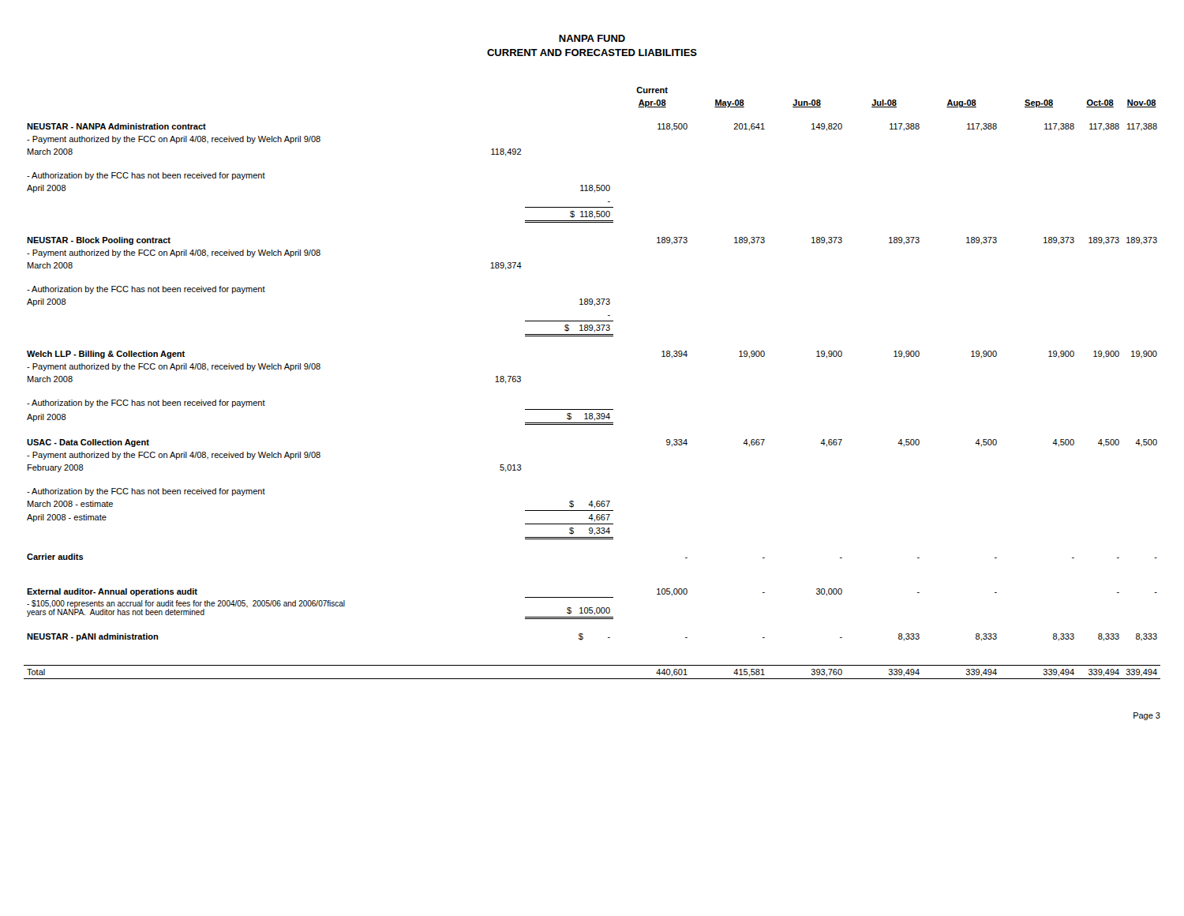NANPA FUND
CURRENT AND FORECASTED LIABILITIES
| | | | Current | | | | | | | |
| | | | Apr-08 | May-08 | Jun-08 | Jul-08 | Aug-08 | Sep-08 | Oct-08 | Nov-08 |
| NEUSTAR - NANPA Administration contract | | | 118,500 | 201,641 | 149,820 | 117,388 | 117,388 | 117,388 | 117,388 | 117,388 |
| - Payment authorized by the FCC on April 4/08, received by Welch April 9/08 | | | | | | | | | | |
| March 2008 | 118,492 | | | | | | | | | |
| - Authorization by the FCC has not been received for payment | | | | | | | | | | |
| April 2008 | | 118,500 | | | | | | | | |
| | | - | | | | | | | | |
| | | $ 118,500 | | | | | | | | |
| NEUSTAR - Block Pooling contract | | | 189,373 | 189,373 | 189,373 | 189,373 | 189,373 | 189,373 | 189,373 | 189,373 |
| - Payment authorized by the FCC on April 4/08, received by Welch April 9/08 | | | | | | | | | | |
| March 2008 | 189,374 | | | | | | | | | |
| - Authorization by the FCC has not been received for payment | | | | | | | | | | |
| April 2008 | | 189,373 | | | | | | | | |
| | | - | | | | | | | | |
| | | $ 189,373 | | | | | | | | |
| Welch LLP - Billing & Collection Agent | | | 18,394 | 19,900 | 19,900 | 19,900 | 19,900 | 19,900 | 19,900 | 19,900 |
| - Payment authorized by the FCC on April 4/08, received by Welch April 9/08 | | | | | | | | | | |
| March 2008 | 18,763 | | | | | | | | | |
| - Authorization by the FCC has not been received for payment | | | | | | | | | | |
| April 2008 | | $ 18,394 | | | | | | | | |
| USAC - Data Collection Agent | | | 9,334 | 4,667 | 4,667 | 4,500 | 4,500 | 4,500 | 4,500 | 4,500 |
| - Payment authorized by the FCC on April 4/08, received by Welch April 9/08 | | | | | | | | | | |
| February 2008 | 5,013 | | | | | | | | | |
| - Authorization by the FCC has not been received for payment | | | | | | | | | | |
| March 2008 - estimate | | $ 4,667 | | | | | | | | |
| April 2008 - estimate | | 4,667 | | | | | | | | |
| | | $ 9,334 | | | | | | | | |
| Carrier audits | | | - | - | - | - | - | - | - | - |
| External auditor- Annual operations audit | | | 105,000 | - | 30,000 | - | - | | - | - |
| - $105,000 represents an accrual for audit fees for the 2004/05, 2005/06 and 2006/07fiscal years of NANPA. Auditor has not been determined | | $ 105,000 | | | | | | | | |
| NEUSTAR - pANI administration | | $ - | - | - | - | 8,333 | 8,333 | 8,333 | 8,333 | 8,333 |
| Total | | | 440,601 | 415,581 | 393,760 | 339,494 | 339,494 | 339,494 | 339,494 | 339,494 |
Page 3